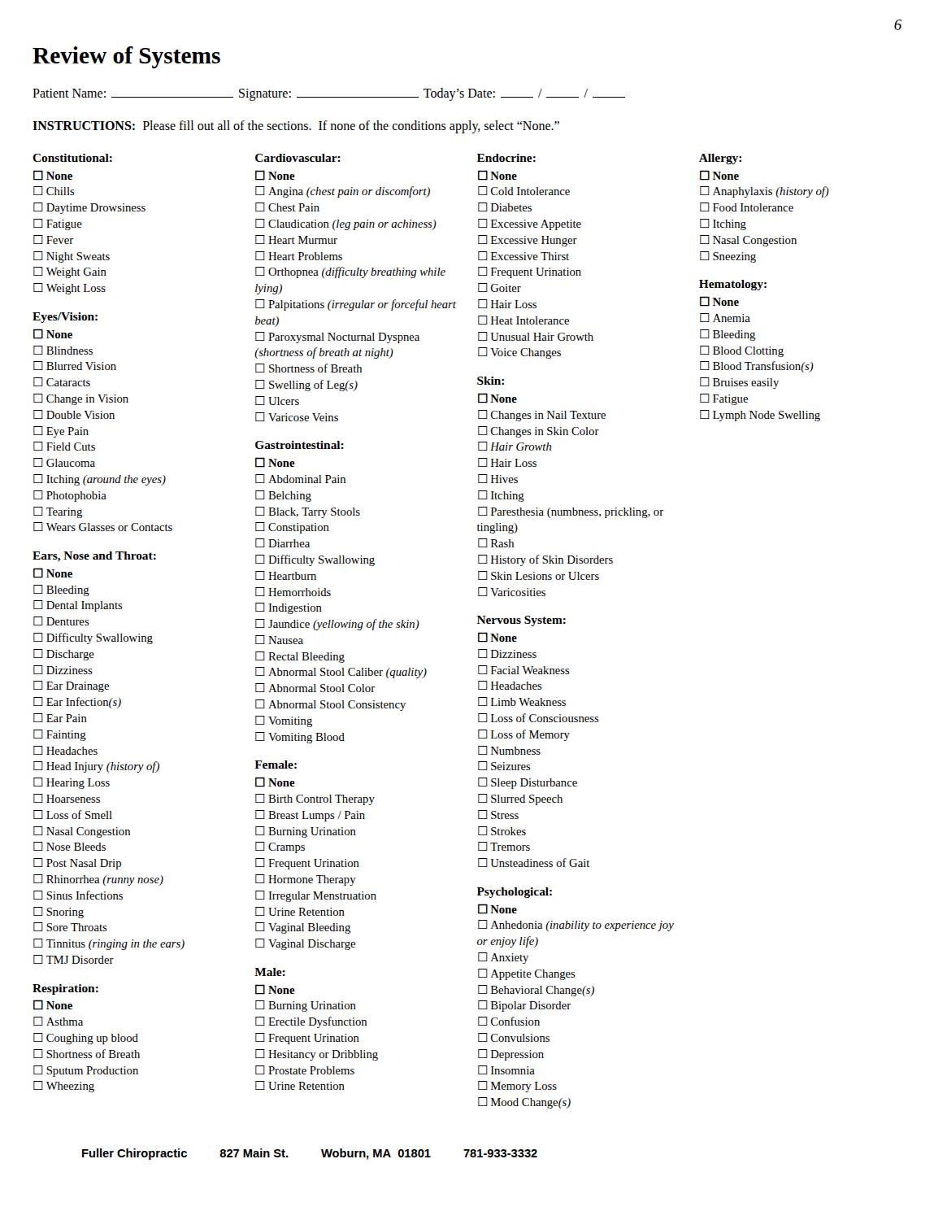6
Review of Systems
Patient Name: Signature: Today’s Date: / /
INSTRUCTIONS: Please fill out all of the sections. If none of the conditions apply, select “None.”
Constitutional:
None
Chills
Daytime Drowsiness
Fatigue
Fever
Night Sweats
Weight Gain
Weight Loss
Eyes/Vision:
None
Blindness
Blurred Vision
Cataracts
Change in Vision
Double Vision
Eye Pain
Field Cuts
Glaucoma
Itching (around the eyes)
Photophobia
Tearing
Wears Glasses or Contacts
Ears, Nose and Throat:
None
Bleeding
Dental Implants
Dentures
Difficulty Swallowing
Discharge
Dizziness
Ear Drainage
Ear Infection(s)
Ear Pain
Fainting
Headaches
Head Injury (history of)
Hearing Loss
Hoarseness
Loss of Smell
Nasal Congestion
Nose Bleeds
Post Nasal Drip
Rhinorrhea (runny nose)
Sinus Infections
Snoring
Sore Throats
Tinnitus (ringing in the ears)
TMJ Disorder
Respiration:
None
Asthma
Coughing up blood
Shortness of Breath
Sputum Production
Wheezing
Cardiovascular:
None
Angina (chest pain or discomfort)
Chest Pain
Claudication (leg pain or achiness)
Heart Murmur
Heart Problems
Orthopnea (difficulty breathing while lying)
Palpitations (irregular or forceful heart beat)
Paroxysmal Nocturnal Dyspnea (shortness of breath at night)
Shortness of Breath
Swelling of Leg(s)
Ulcers
Varicose Veins
Gastrointestinal:
None
Abdominal Pain
Belching
Black, Tarry Stools
Constipation
Diarrhea
Difficulty Swallowing
Heartburn
Hemorrhoids
Indigestion
Jaundice (yellowing of the skin)
Nausea
Rectal Bleeding
Abnormal Stool Caliber (quality)
Abnormal Stool Color
Abnormal Stool Consistency
Vomiting
Vomiting Blood
Female:
None
Birth Control Therapy
Breast Lumps / Pain
Burning Urination
Cramps
Frequent Urination
Hormone Therapy
Irregular Menstruation
Urine Retention
Vaginal Bleeding
Vaginal Discharge
Male:
None
Burning Urination
Erectile Dysfunction
Frequent Urination
Hesitancy or Dribbling
Prostate Problems
Urine Retention
Endocrine:
None
Cold Intolerance
Diabetes
Excessive Appetite
Excessive Hunger
Excessive Thirst
Frequent Urination
Goiter
Hair Loss
Heat Intolerance
Unusual Hair Growth
Voice Changes
Skin:
None
Changes in Nail Texture
Changes in Skin Color
Hair Growth
Hair Loss
Hives
Itching
Paresthesia (numbness, prickling, or tingling)
Rash
History of Skin Disorders
Skin Lesions or Ulcers
Varicosities
Nervous System:
None
Dizziness
Facial Weakness
Headaches
Limb Weakness
Loss of Consciousness
Loss of Memory
Numbness
Seizures
Sleep Disturbance
Slurred Speech
Stress
Strokes
Tremors
Unsteadiness of Gait
Psychological:
None
Anhedonia (inability to experience joy or enjoy life)
Anxiety
Appetite Changes
Behavioral Change(s)
Bipolar Disorder
Confusion
Convulsions
Depression
Insomnia
Memory Loss
Mood Change(s)
Allergy:
None
Anaphylaxis (history of)
Food Intolerance
Itching
Nasal Congestion
Sneezing
Hematology:
None
Anemia
Bleeding
Blood Clotting
Blood Transfusion(s)
Bruises easily
Fatigue
Lymph Node Swelling
Fuller Chiropractic 827 Main St. Woburn, MA 01801 781-933-3332